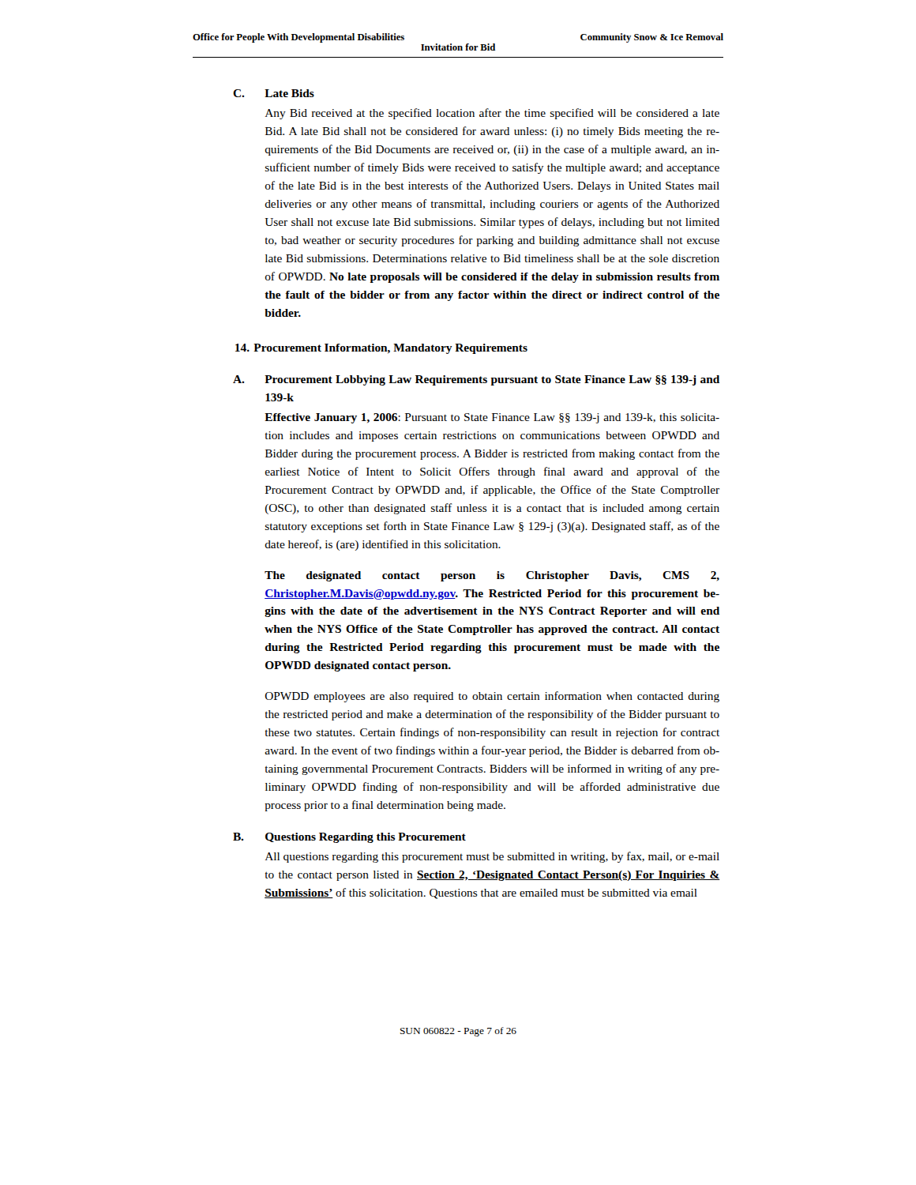Office for People With Developmental Disabilities Community Snow & Ice Removal
Invitation for Bid
C.
Late Bids
Any Bid received at the specified location after the time specified will be considered a late Bid. A late Bid shall not be considered for award unless: (i) no timely Bids meeting the requirements of the Bid Documents are received or, (ii) in the case of a multiple award, an insufficient number of timely Bids were received to satisfy the multiple award; and acceptance of the late Bid is in the best interests of the Authorized Users. Delays in United States mail deliveries or any other means of transmittal, including couriers or agents of the Authorized User shall not excuse late Bid submissions. Similar types of delays, including but not limited to, bad weather or security procedures for parking and building admittance shall not excuse late Bid submissions. Determinations relative to Bid timeliness shall be at the sole discretion of OPWDD. No late proposals will be considered if the delay in submission results from the fault of the bidder or from any factor within the direct or indirect control of the bidder.
14. Procurement Information, Mandatory Requirements
A.
Procurement Lobbying Law Requirements pursuant to State Finance Law §§ 139-j and 139-k
Effective January 1, 2006: Pursuant to State Finance Law §§ 139-j and 139-k, this solicitation includes and imposes certain restrictions on communications between OPWDD and Bidder during the procurement process. A Bidder is restricted from making contact from the earliest Notice of Intent to Solicit Offers through final award and approval of the Procurement Contract by OPWDD and, if applicable, the Office of the State Comptroller (OSC), to other than designated staff unless it is a contact that is included among certain statutory exceptions set forth in State Finance Law § 129-j (3)(a). Designated staff, as of the date hereof, is (are) identified in this solicitation.
The designated contact person is Christopher Davis, CMS 2, Christopher.M.Davis@opwdd.ny.gov. The Restricted Period for this procurement begins with the date of the advertisement in the NYS Contract Reporter and will end when the NYS Office of the State Comptroller has approved the contract. All contact during the Restricted Period regarding this procurement must be made with the OPWDD designated contact person.
OPWDD employees are also required to obtain certain information when contacted during the restricted period and make a determination of the responsibility of the Bidder pursuant to these two statutes. Certain findings of non-responsibility can result in rejection for contract award. In the event of two findings within a four-year period, the Bidder is debarred from obtaining governmental Procurement Contracts. Bidders will be informed in writing of any preliminary OPWDD finding of non-responsibility and will be afforded administrative due process prior to a final determination being made.
B.
Questions Regarding this Procurement
All questions regarding this procurement must be submitted in writing, by fax, mail, or e-mail to the contact person listed in Section 2, ‘Designated Contact Person(s) For Inquiries & Submissions’ of this solicitation. Questions that are emailed must be submitted via email
SUN 060822 - Page 7 of 26